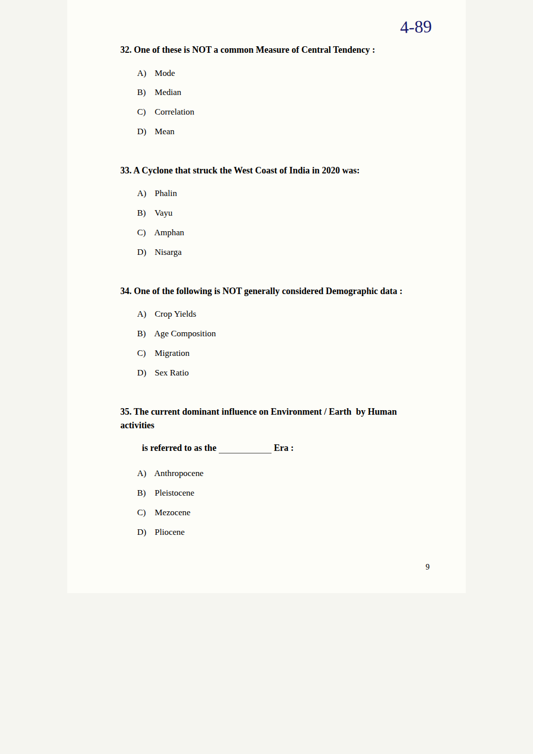4-89
32. One of these is NOT a common Measure of Central Tendency :
A) Mode
B) Median
C) Correlation
D) Mean
33. A Cyclone that struck the West Coast of India in 2020 was:
A) Phalin
B) Vayu
C) Amphan
D) Nisarga
34. One of the following is NOT generally considered Demographic data :
A) Crop Yields
B) Age Composition
C) Migration
D) Sex Ratio
35. The current dominant influence on Environment / Earth by Human activities
is referred to as the Era :
A) Anthropocene
B) Pleistocene
C) Mezocene
D) Pliocene
9